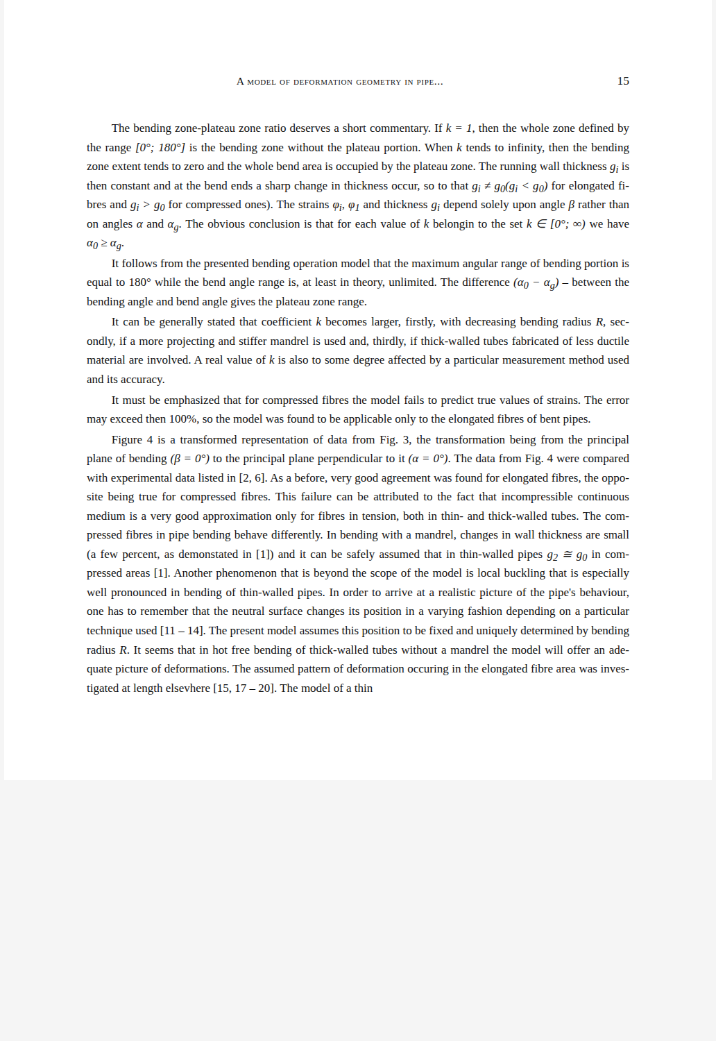A model of deformation geometry in pipe... 15
The bending zone-plateau zone ratio deserves a short commentary. If k = 1, then the whole zone defined by the range [0°; 180°] is the bending zone without the plateau portion. When k tends to infinity, then the bending zone extent tends to zero and the whole bend area is occupied by the plateau zone. The running wall thickness gi is then constant and at the bend ends a sharp change in thickness occur, so to that gi ≠ g0(gi < g0) for elongated fibres and gi > g0 for compressed ones). The strains φi, φ1 and thickness gi depend solely upon angle β rather than on angles α and αg. The obvious conclusion is that for each value of k belongin to the set k ∈ [0°; ∞) we have α0 ≥ αg.
It follows from the presented bending operation model that the maximum angular range of bending portion is equal to 180° while the bend angle range is, at least in theory, unlimited. The difference (α0 − αg) – between the bending angle and bend angle gives the plateau zone range.
It can be generally stated that coefficient k becomes larger, firstly, with decreasing bending radius R, secondly, if a more projecting and stiffer mandrel is used and, thirdly, if thick-walled tubes fabricated of less ductile material are involved. A real value of k is also to some degree affected by a particular measurement method used and its accuracy.
It must be emphasized that for compressed fibres the model fails to predict true values of strains. The error may exceed then 100%, so the model was found to be applicable only to the elongated fibres of bent pipes.
Figure 4 is a transformed representation of data from Fig. 3, the transformation being from the principal plane of bending (β = 0°) to the principal plane perpendicular to it (α = 0°). The data from Fig. 4 were compared with experimental data listed in [2, 6]. As a before, very good agreement was found for elongated fibres, the opposite being true for compressed fibres. This failure can be attributed to the fact that incompressible continuous medium is a very good approximation only for fibres in tension, both in thin- and thick-walled tubes. The compressed fibres in pipe bending behave differently. In bending with a mandrel, changes in wall thickness are small (a few percent, as demonstated in [1]) and it can be safely assumed that in thin-walled pipes g2 ≅ g0 in compressed areas [1]. Another phenomenon that is beyond the scope of the model is local buckling that is especially well pronounced in bending of thin-walled pipes. In order to arrive at a realistic picture of the pipe's behaviour, one has to remember that the neutral surface changes its position in a varying fashion depending on a particular technique used [11 – 14]. The present model assumes this position to be fixed and uniquely determined by bending radius R. It seems that in hot free bending of thick-walled tubes without a mandrel the model will offer an adequate picture of deformations. The assumed pattern of deformation occuring in the elongated fibre area was investigated at length elsevhere [15, 17 – 20]. The model of a thin